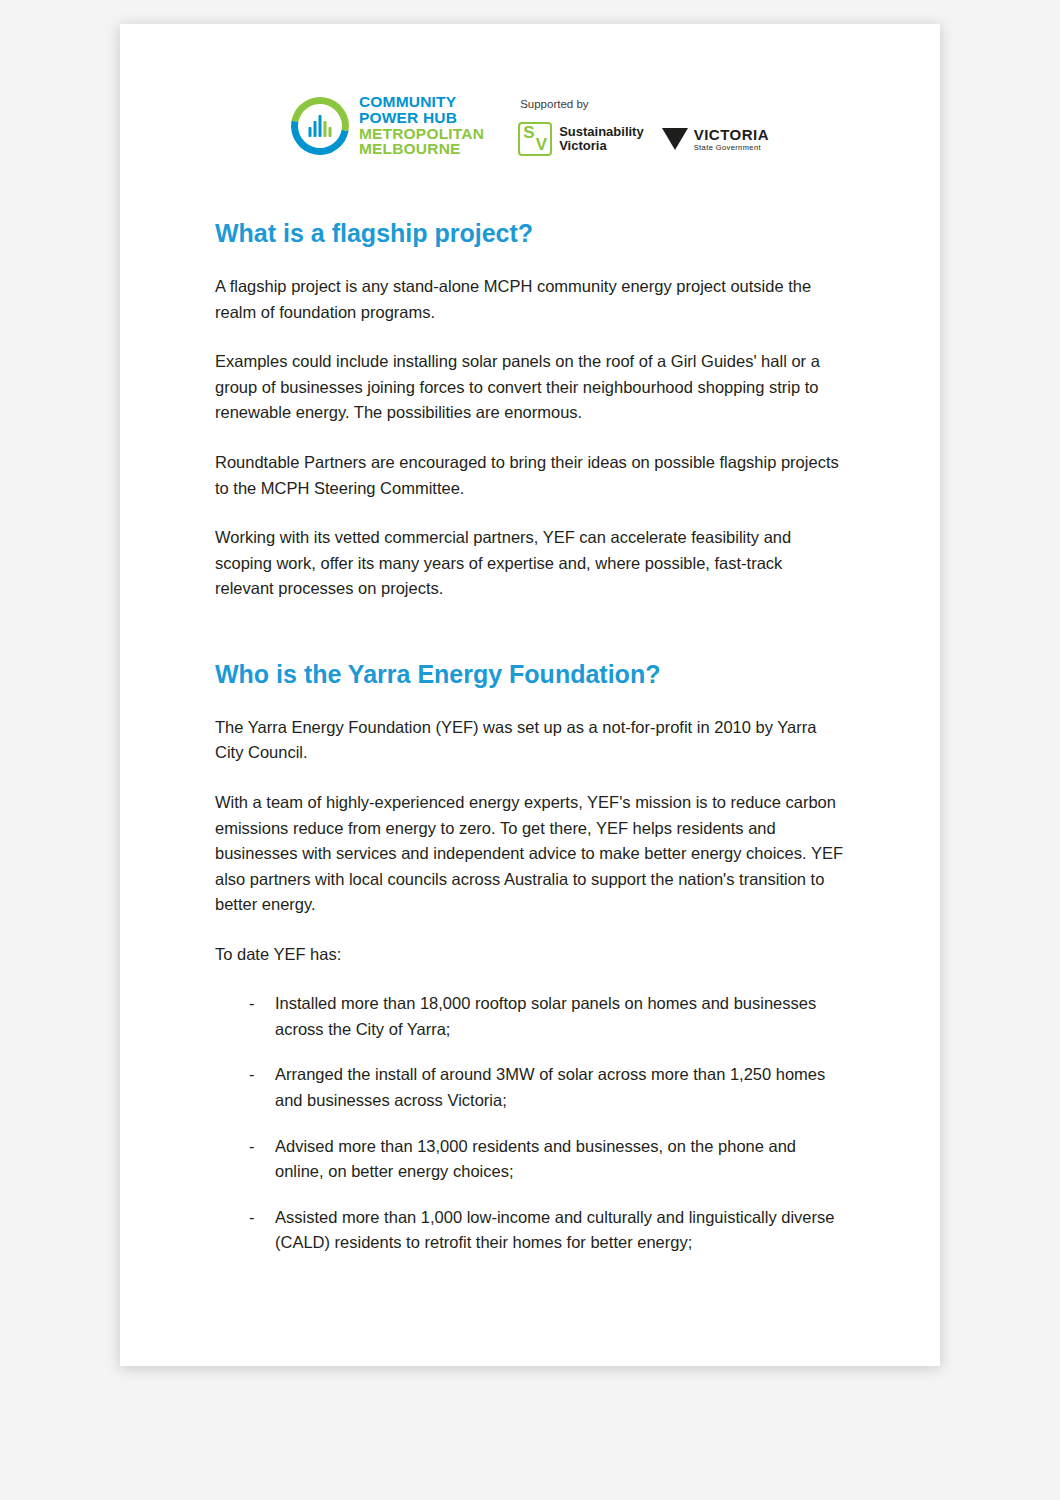Community
Power Hub
Metropolitan
Melbourne
Supported by
Sustainability
Victoria
VICTORIA State Government
What is a flagship project?
A flagship project is any stand-alone MCPH community energy project outside the realm of foundation programs.
Examples could include installing solar panels on the roof of a Girl Guides' hall or a group of businesses joining forces to convert their neighbourhood shopping strip to renewable energy. The possibilities are enormous.
Roundtable Partners are encouraged to bring their ideas on possible flagship projects to the MCPH Steering Committee.
Working with its vetted commercial partners, YEF can accelerate feasibility and scoping work, offer its many years of expertise and, where possible, fast-track relevant processes on projects.
Who is the Yarra Energy Foundation?
The Yarra Energy Foundation (YEF) was set up as a not-for-profit in 2010 by Yarra City Council.
With a team of highly-experienced energy experts, YEF's mission is to reduce carbon emissions reduce from energy to zero. To get there, YEF helps residents and businesses with services and independent advice to make better energy choices. YEF also partners with local councils across Australia to support the nation's transition to better energy.
To date YEF has:
Installed more than 18,000 rooftop solar panels on homes and businesses across the City of Yarra;
Arranged the install of around 3MW of solar across more than 1,250 homes and businesses across Victoria;
Advised more than 13,000 residents and businesses, on the phone and online, on better energy choices;
Assisted more than 1,000 low-income and culturally and linguistically diverse (CALD) residents to retrofit their homes for better energy;